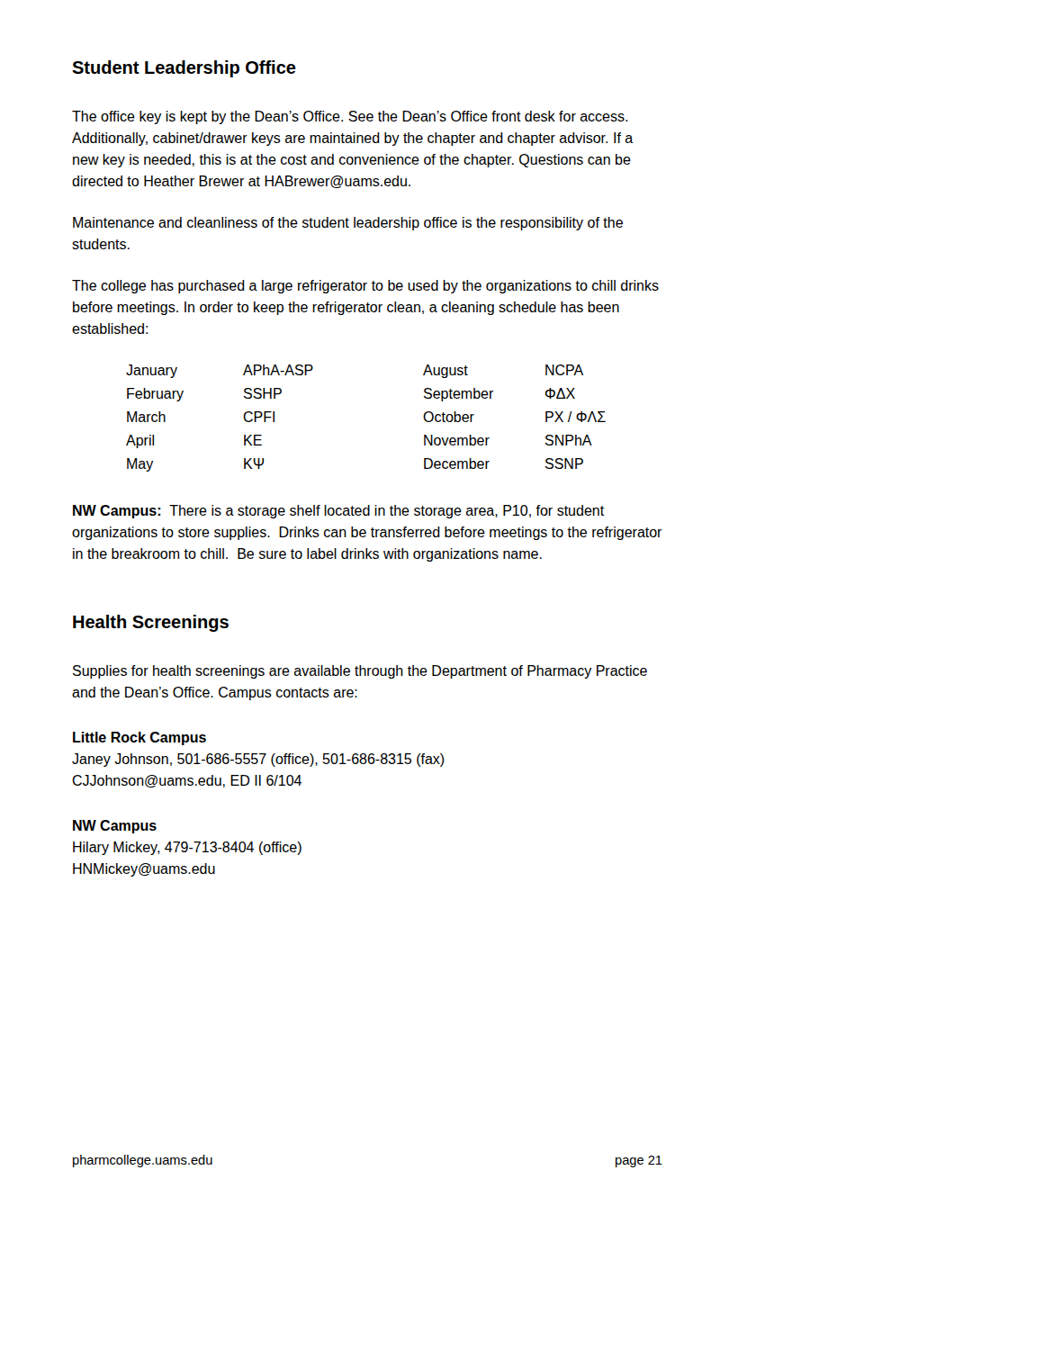Student Leadership Office
The office key is kept by the Dean’s Office. See the Dean’s Office front desk for access. Additionally, cabinet/drawer keys are maintained by the chapter and chapter advisor. If a new key is needed, this is at the cost and convenience of the chapter. Questions can be directed to Heather Brewer at HABrewer@uams.edu.
Maintenance and cleanliness of the student leadership office is the responsibility of the students.
The college has purchased a large refrigerator to be used by the organizations to chill drinks before meetings. In order to keep the refrigerator clean, a cleaning schedule has been established:
| January | APhA-ASP | August | NCPA |
| February | SSHP | September | ΦΔX |
| March | CPFI | October | PX / ΦΛΣ |
| April | KE | November | SNPhA |
| May | KΨ | December | SSNP |
NW Campus: There is a storage shelf located in the storage area, P10, for student organizations to store supplies. Drinks can be transferred before meetings to the refrigerator in the breakroom to chill. Be sure to label drinks with organizations name.
Health Screenings
Supplies for health screenings are available through the Department of Pharmacy Practice and the Dean’s Office. Campus contacts are:
Little Rock Campus
Janey Johnson, 501-686-5557 (office), 501-686-8315 (fax)
CJJohnson@uams.edu, ED II 6/104
NW Campus
Hilary Mickey, 479-713-8404 (office)
HNMickey@uams.edu
pharmcollege.uams.edu
page 21